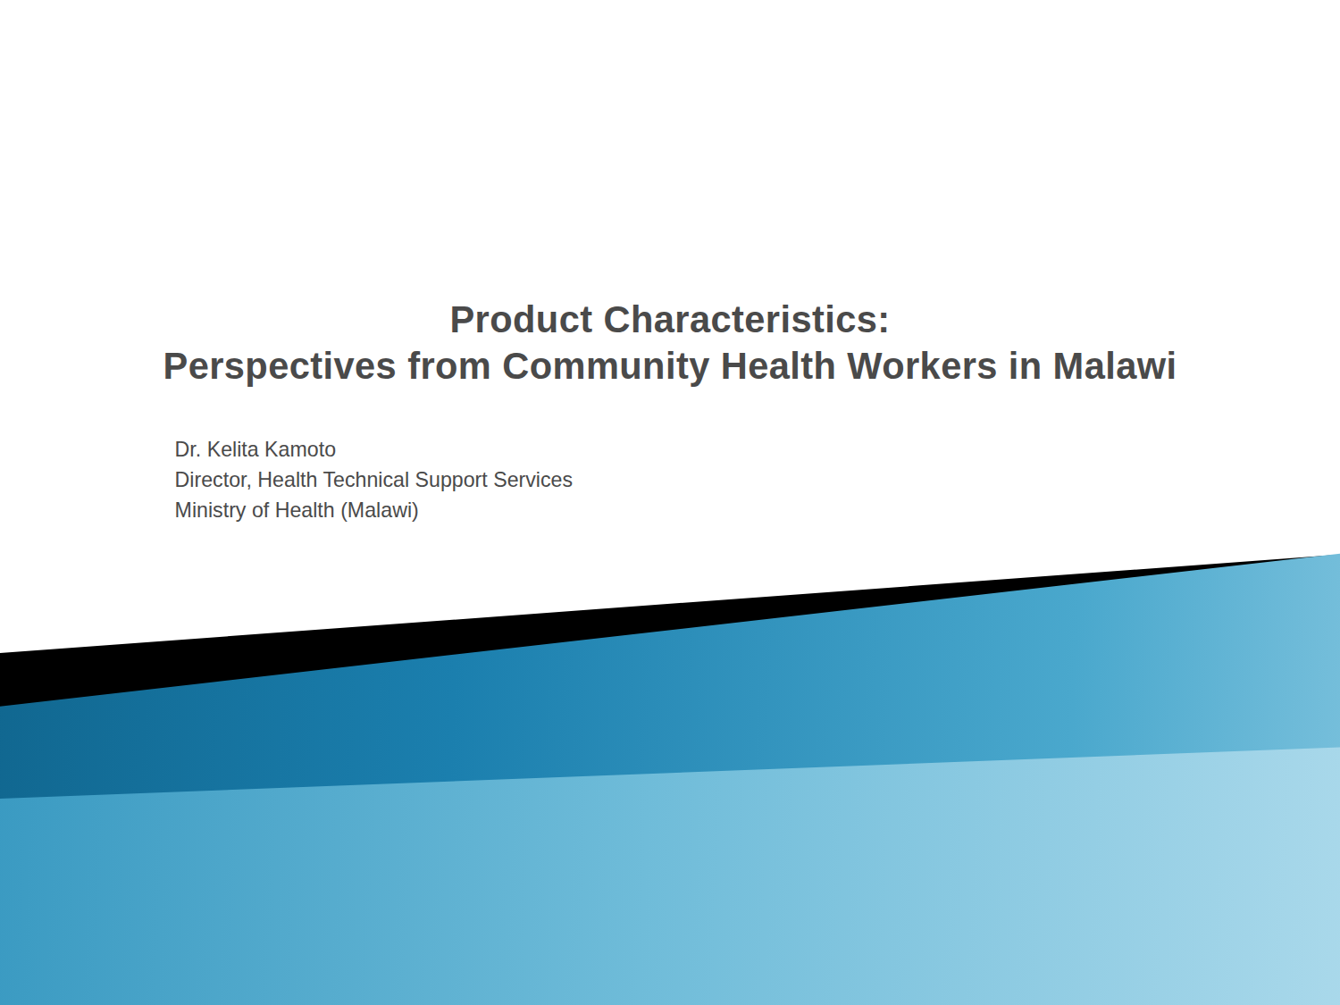Product Characteristics:
Perspectives from Community Health Workers in Malawi
Dr. Kelita Kamoto
Director, Health Technical Support Services
Ministry of Health (Malawi)